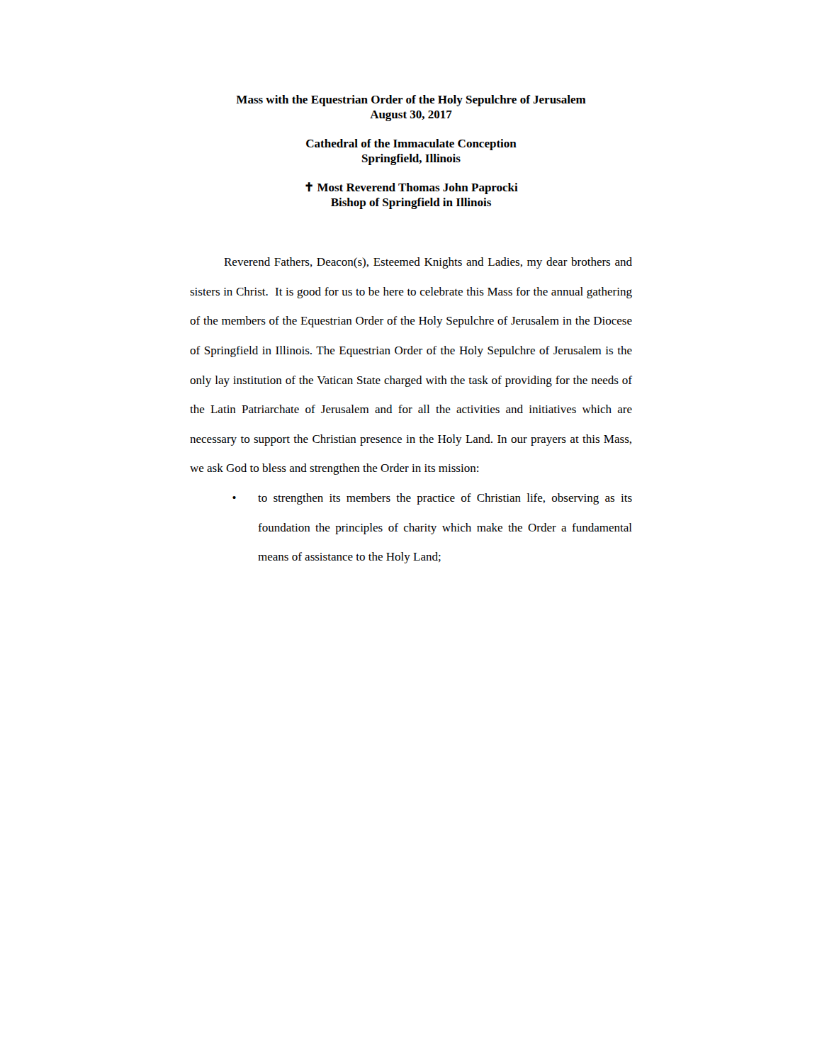Mass with the Equestrian Order of the Holy Sepulchre of Jerusalem
August 30, 2017
Cathedral of the Immaculate Conception
Springfield, Illinois
✝ Most Reverend Thomas John Paprocki
Bishop of Springfield in Illinois
Reverend Fathers, Deacon(s), Esteemed Knights and Ladies, my dear brothers and sisters in Christ. It is good for us to be here to celebrate this Mass for the annual gathering of the members of the Equestrian Order of the Holy Sepulchre of Jerusalem in the Diocese of Springfield in Illinois. The Equestrian Order of the Holy Sepulchre of Jerusalem is the only lay institution of the Vatican State charged with the task of providing for the needs of the Latin Patriarchate of Jerusalem and for all the activities and initiatives which are necessary to support the Christian presence in the Holy Land. In our prayers at this Mass, we ask God to bless and strengthen the Order in its mission:
to strengthen its members the practice of Christian life, observing as its foundation the principles of charity which make the Order a fundamental means of assistance to the Holy Land;